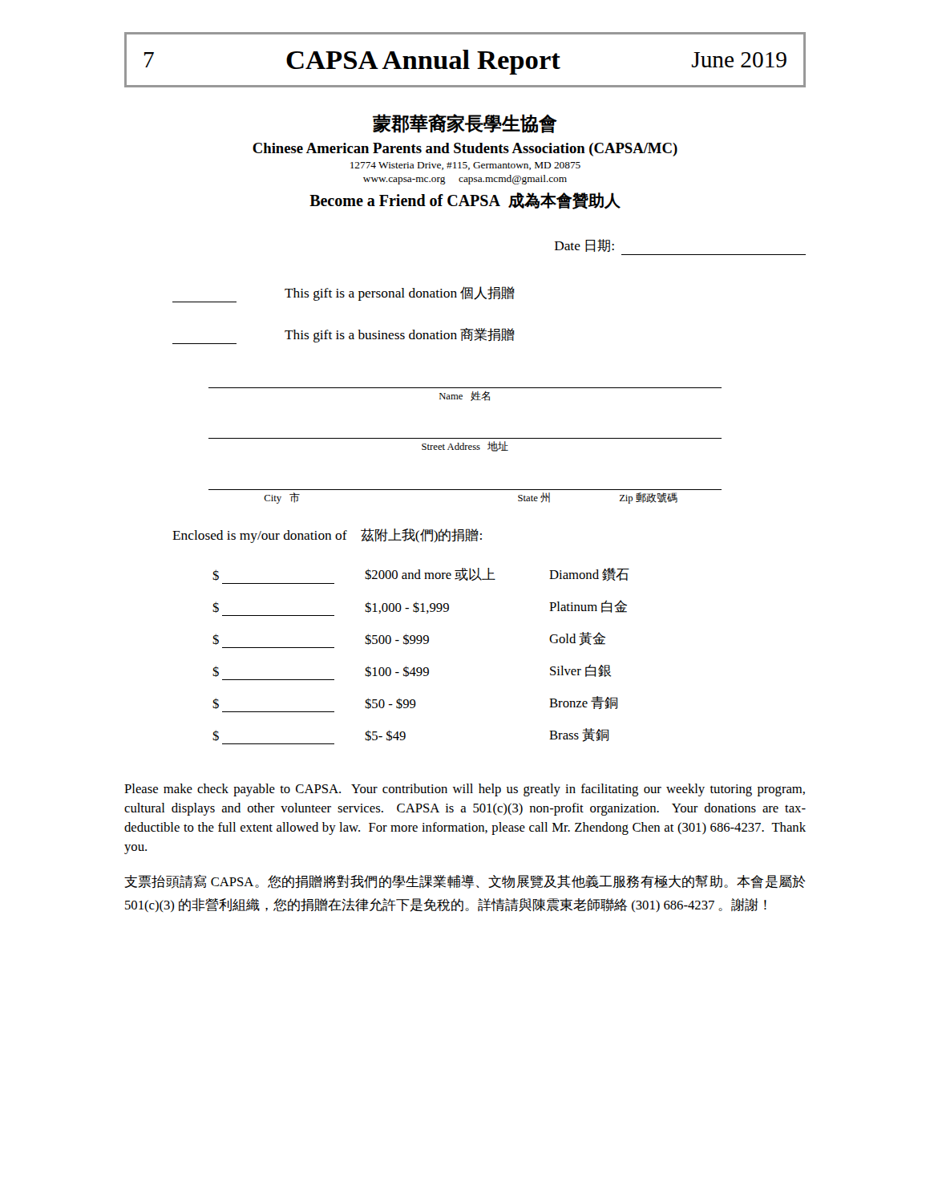7
CAPSA Annual Report
June 2019
蒙郡華裔家長學生協會
Chinese American Parents and Students Association (CAPSA/MC)
12774 Wisteria Drive, #115, Germantown, MD 20875
www.capsa-mc.org capsa.mcmd@gmail.com
Become a Friend of CAPSA 成為本會贊助人
Date 日期:
This gift is a personal donation 個人捐贈
This gift is a business donation 商業捐贈
Name 姓名
Street Address 地址
City 市
State 州
Zip 郵政號碼
Enclosed is my/our donation of 茲附上我(們)的捐贈:
| $ | $2000 and more 或以上 | Diamond 鑽石 |
| $ | $1,000 - $1,999 | Platinum 白金 |
| $ | $500 - $999 | Gold 黃金 |
| $ | $100 - $499 | Silver 白銀 |
| $ | $50 - $99 | Bronze 青銅 |
| $ | $5- $49 | Brass 黃銅 |
Please make check payable to CAPSA. Your contribution will help us greatly in facilitating our weekly tutoring program, cultural displays and other volunteer services. CAPSA is a 501(c)(3) non-profit organization. Your donations are tax-deductible to the full extent allowed by law. For more information, please call Mr. Zhendong Chen at (301) 686-4237. Thank you.
支票抬頭請寫 CAPSA。您的捐贈將對我們的學生課業輔導、文物展覽及其他義工服務有極大的幫助。本會是屬於 501(c)(3) 的非營利組織，您的捐贈在法律允許下是免稅的。詳情請與陳震東老師聯絡 (301) 686-4237 。謝謝！